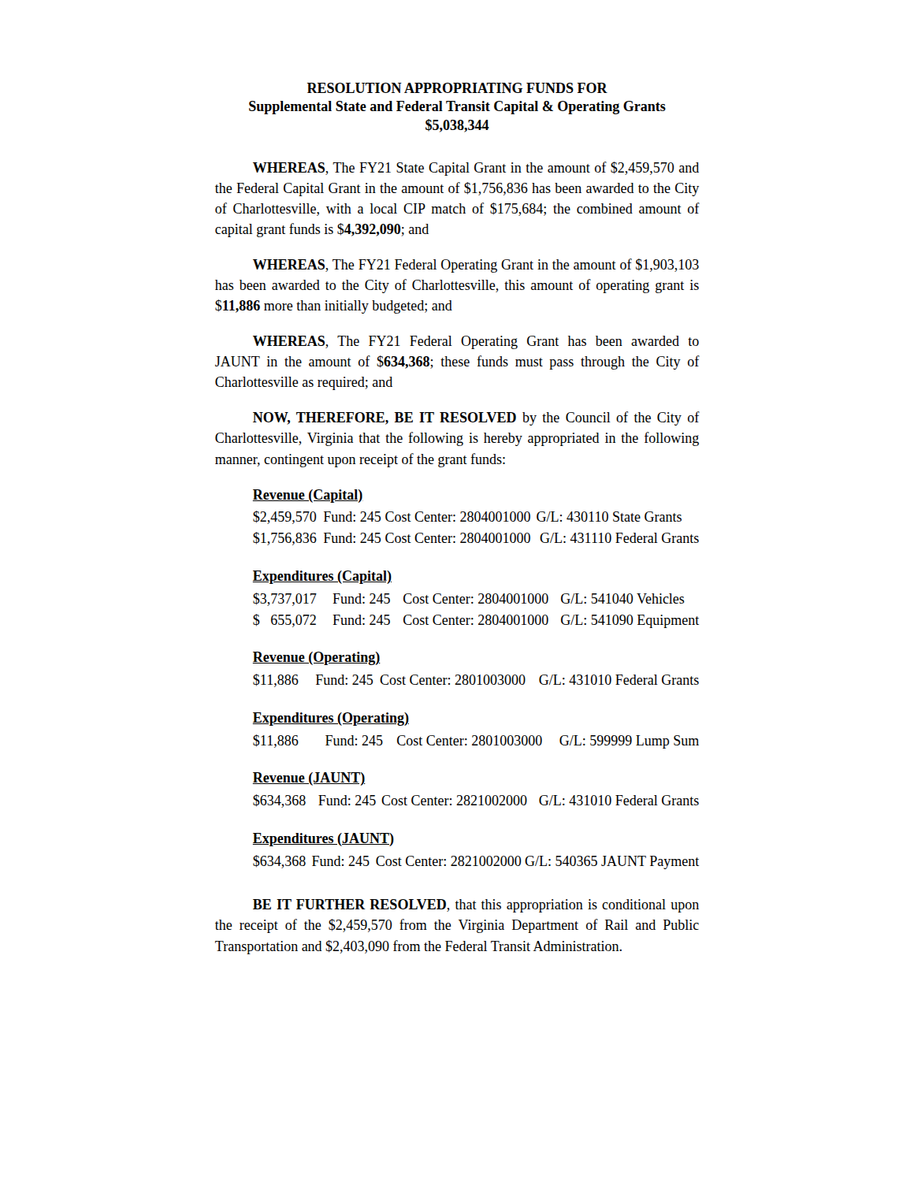RESOLUTION APPROPRIATING FUNDS FOR Supplemental State and Federal Transit Capital & Operating Grants $5,038,344
WHEREAS, The FY21 State Capital Grant in the amount of $2,459,570 and the Federal Capital Grant in the amount of $1,756,836 has been awarded to the City of Charlottesville, with a local CIP match of $175,684; the combined amount of capital grant funds is $4,392,090; and
WHEREAS, The FY21 Federal Operating Grant in the amount of $1,903,103 has been awarded to the City of Charlottesville, this amount of operating grant is $11,886 more than initially budgeted; and
WHEREAS, The FY21 Federal Operating Grant has been awarded to JAUNT in the amount of $634,368; these funds must pass through the City of Charlottesville as required; and
NOW, THEREFORE, BE IT RESOLVED by the Council of the City of Charlottesville, Virginia that the following is hereby appropriated in the following manner, contingent upon receipt of the grant funds:
Revenue (Capital)
| $2,459,570 | Fund: 245 | Cost Center: 2804001000 | G/L: 430110 State Grants |
| $1,756,836 | Fund: 245 | Cost Center: 2804001000 | G/L: 431110 Federal Grants |
Expenditures (Capital)
| $3,737,017 | Fund: 245 | Cost Center: 2804001000 | G/L: 541040 Vehicles |
| $ 655,072 | Fund: 245 | Cost Center: 2804001000 | G/L: 541090 Equipment |
Revenue (Operating)
| $11,886 | Fund: 245 | Cost Center: 2801003000 | G/L: 431010 Federal Grants |
Expenditures (Operating)
| $11,886 | Fund: 245 | Cost Center: 2801003000 | G/L: 599999 Lump Sum |
Revenue (JAUNT)
| $634,368 | Fund: 245 | Cost Center: 2821002000 | G/L: 431010 Federal Grants |
Expenditures (JAUNT)
| $634,368 | Fund: 245 | Cost Center: 2821002000 | G/L: 540365 JAUNT Payment |
BE IT FURTHER RESOLVED, that this appropriation is conditional upon the receipt of the $2,459,570 from the Virginia Department of Rail and Public Transportation and $2,403,090 from the Federal Transit Administration.